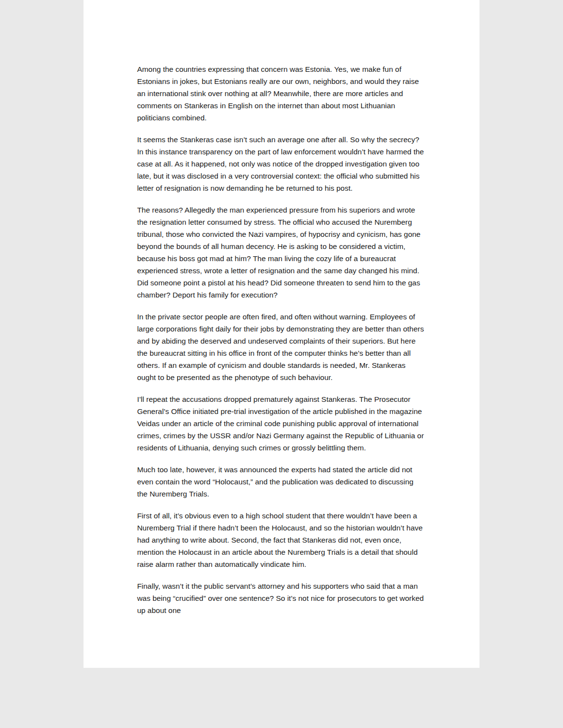Among the countries expressing that concern was Estonia. Yes, we make fun of Estonians in jokes, but Estonians really are our own, neighbors, and would they raise an international stink over nothing at all? Meanwhile, there are more articles and comments on Stankeras in English on the internet than about most Lithuanian politicians combined.
It seems the Stankeras case isn’t such an average one after all. So why the secrecy? In this instance transparency on the part of law enforcement wouldn’t have harmed the case at all. As it happened, not only was notice of the dropped investigation given too late, but it was disclosed in a very controversial context: the official who submitted his letter of resignation is now demanding he be returned to his post.
The reasons? Allegedly the man experienced pressure from his superiors and wrote the resignation letter consumed by stress. The official who accused the Nuremberg tribunal, those who convicted the Nazi vampires, of hypocrisy and cynicism, has gone beyond the bounds of all human decency. He is asking to be considered a victim, because his boss got mad at him? The man living the cozy life of a bureaucrat experienced stress, wrote a letter of resignation and the same day changed his mind. Did someone point a pistol at his head? Did someone threaten to send him to the gas chamber? Deport his family for execution?
In the private sector people are often fired, and often without warning. Employees of large corporations fight daily for their jobs by demonstrating they are better than others and by abiding the deserved and undeserved complaints of their superiors. But here the bureaucrat sitting in his office in front of the computer thinks he’s better than all others. If an example of cynicism and double standards is needed, Mr. Stankeras ought to be presented as the phenotype of such behaviour.
I’ll repeat the accusations dropped prematurely against Stankeras. The Prosecutor General’s Office initiated pre-trial investigation of the article published in the magazine Veidas under an article of the criminal code punishing public approval of international crimes, crimes by the USSR and/or Nazi Germany against the Republic of Lithuania or residents of Lithuania, denying such crimes or grossly belittling them.
Much too late, however, it was announced the experts had stated the article did not even contain the word “Holocaust,” and the publication was dedicated to discussing the Nuremberg Trials.
First of all, it’s obvious even to a high school student that there wouldn’t have been a Nuremberg Trial if there hadn’t been the Holocaust, and so the historian wouldn’t have had anything to write about. Second, the fact that Stankeras did not, even once, mention the Holocaust in an article about the Nuremberg Trials is a detail that should raise alarm rather than automatically vindicate him.
Finally, wasn’t it the public servant’s attorney and his supporters who said that a man was being “crucified” over one sentence? So it’s not nice for prosecutors to get worked up about one